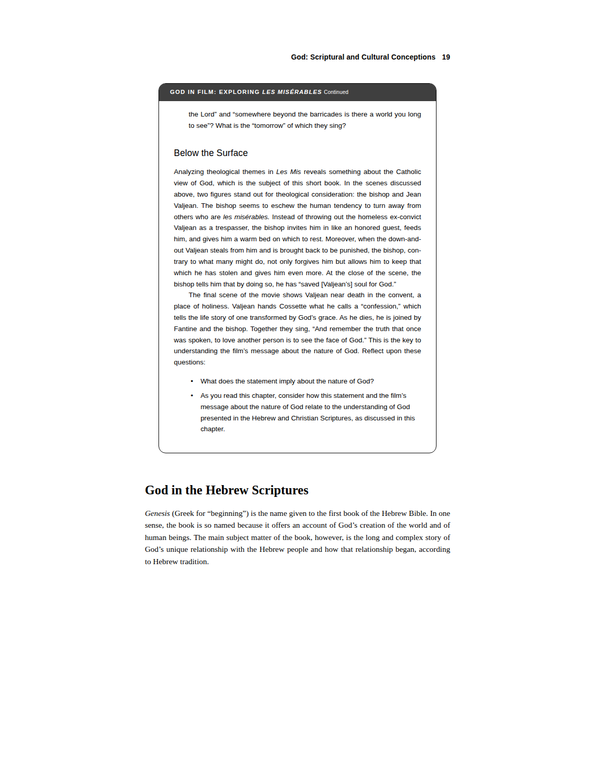God: Scriptural and Cultural Conceptions19
God in Film: Exploring Les Misérables Continued
the Lord” and “somewhere beyond the barricades is there a world you long to see”? What is the “tomorrow” of which they sing?
Below the Surface
Analyzing theological themes in Les Mis reveals something about the Catholic view of God, which is the subject of this short book. In the scenes discussed above, two figures stand out for theological consideration: the bishop and Jean Valjean. The bishop seems to eschew the human tendency to turn away from others who are les misérables. Instead of throwing out the homeless ex-convict Valjean as a trespasser, the bishop invites him in like an honored guest, feeds him, and gives him a warm bed on which to rest. Moreover, when the down-and-out Valjean steals from him and is brought back to be punished, the bishop, contrary to what many might do, not only forgives him but allows him to keep that which he has stolen and gives him even more. At the close of the scene, the bishop tells him that by doing so, he has “saved [Valjean’s] soul for God.”
The final scene of the movie shows Valjean near death in the convent, a place of holiness. Valjean hands Cossette what he calls a “confession,” which tells the life story of one transformed by God’s grace. As he dies, he is joined by Fantine and the bishop. Together they sing, “And remember the truth that once was spoken, to love another person is to see the face of God.” This is the key to understanding the film’s message about the nature of God. Reflect upon these questions:
What does the statement imply about the nature of God?
As you read this chapter, consider how this statement and the film’s message about the nature of God relate to the understanding of God presented in the Hebrew and Christian Scriptures, as discussed in this chapter.
God in the Hebrew Scriptures
Genesis (Greek for “beginning”) is the name given to the first book of the Hebrew Bible. In one sense, the book is so named because it offers an account of God’s creation of the world and of human beings. The main subject matter of the book, however, is the long and complex story of God’s unique relationship with the Hebrew people and how that relationship began, according to Hebrew tradition.